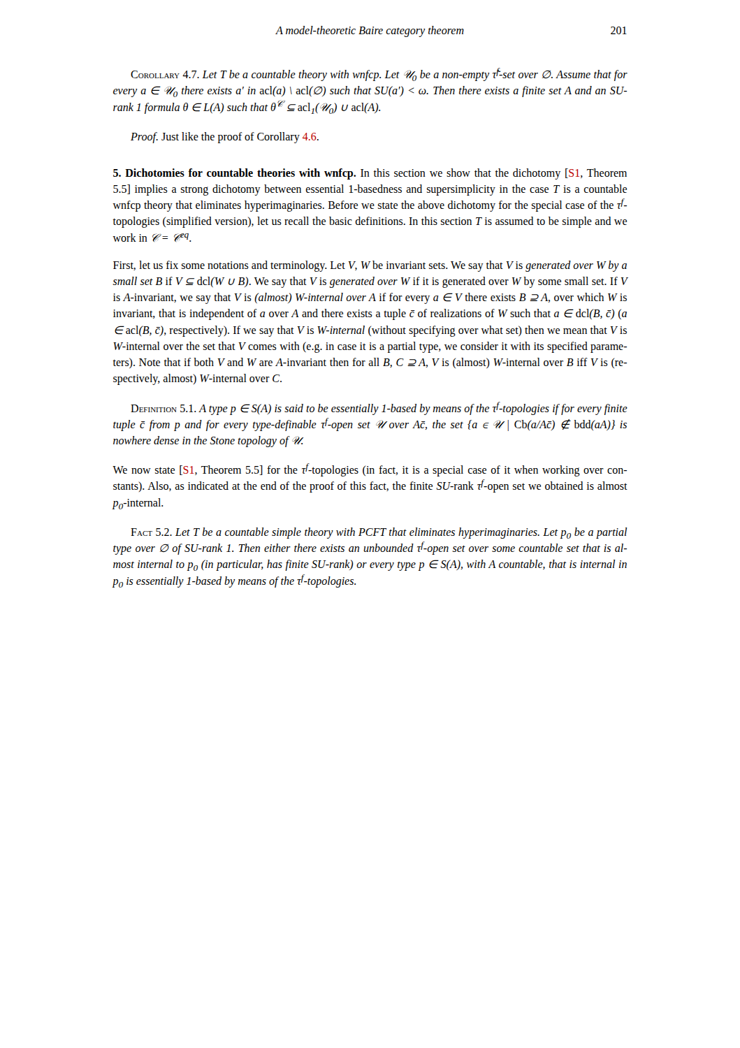A model-theoretic Baire category theorem 201
Corollary 4.7. Let T be a countable theory with wnfcp. Let 𝒰0 be a non-empty τ̃f-set over ∅. Assume that for every a ∈ 𝒰0 there exists a′ in acl(a) \ acl(∅) such that SU(a′) < ω. Then there exists a finite set A and an SU-rank 1 formula θ ∈ L(A) such that θ𝒞 ⊆ acl1(𝒰0) ∪ acl(A).
Proof. Just like the proof of Corollary 4.6.
5. Dichotomies for countable theories with wnfcp.
In this section we show that the dichotomy [S1, Theorem 5.5] implies a strong dichotomy between essential 1-basedness and supersimplicity in the case T is a countable wnfcp theory that eliminates hyperimaginaries. Before we state the above dichotomy for the special case of the τf-topologies (simplified version), let us recall the basic definitions. In this section T is assumed to be simple and we work in 𝒞 = 𝒞eq.
First, let us fix some notations and terminology. Let V, W be invariant sets. We say that V is generated over W by a small set B if V ⊆ dcl(W ∪ B). We say that V is generated over W if it is generated over W by some small set. If V is A-invariant, we say that V is (almost) W-internal over A if for every a ∈ V there exists B ⊇ A, over which W is invariant, that is independent of a over A and there exists a tuple c̄ of realizations of W such that a ∈ dcl(B, c̄) (a ∈ acl(B, c̄), respectively). If we say that V is W-internal (without specifying over what set) then we mean that V is W-internal over the set that V comes with (e.g. in case it is a partial type, we consider it with its specified parameters). Note that if both V and W are A-invariant then for all B, C ⊇ A, V is (almost) W-internal over B iff V is (respectively, almost) W-internal over C.
Definition 5.1. A type p ∈ S(A) is said to be essentially 1-based by means of the τf-topologies if for every finite tuple c̄ from p and for every type-definable τf-open set 𝒰 over Ac̄, the set {a ∈ 𝒰 | Cb(a/Ac̄) ∉ bdd(aA)} is nowhere dense in the Stone topology of 𝒰.
We now state [S1, Theorem 5.5] for the τf-topologies (in fact, it is a special case of it when working over constants). Also, as indicated at the end of the proof of this fact, the finite SU-rank τf-open set we obtained is almost p0-internal.
Fact 5.2. Let T be a countable simple theory with PCFT that eliminates hyperimaginaries. Let p0 be a partial type over ∅ of SU-rank 1. Then either there exists an unbounded τf-open set over some countable set that is almost internal to p0 (in particular, has finite SU-rank) or every type p ∈ S(A), with A countable, that is internal in p0 is essentially 1-based by means of the τf-topologies.